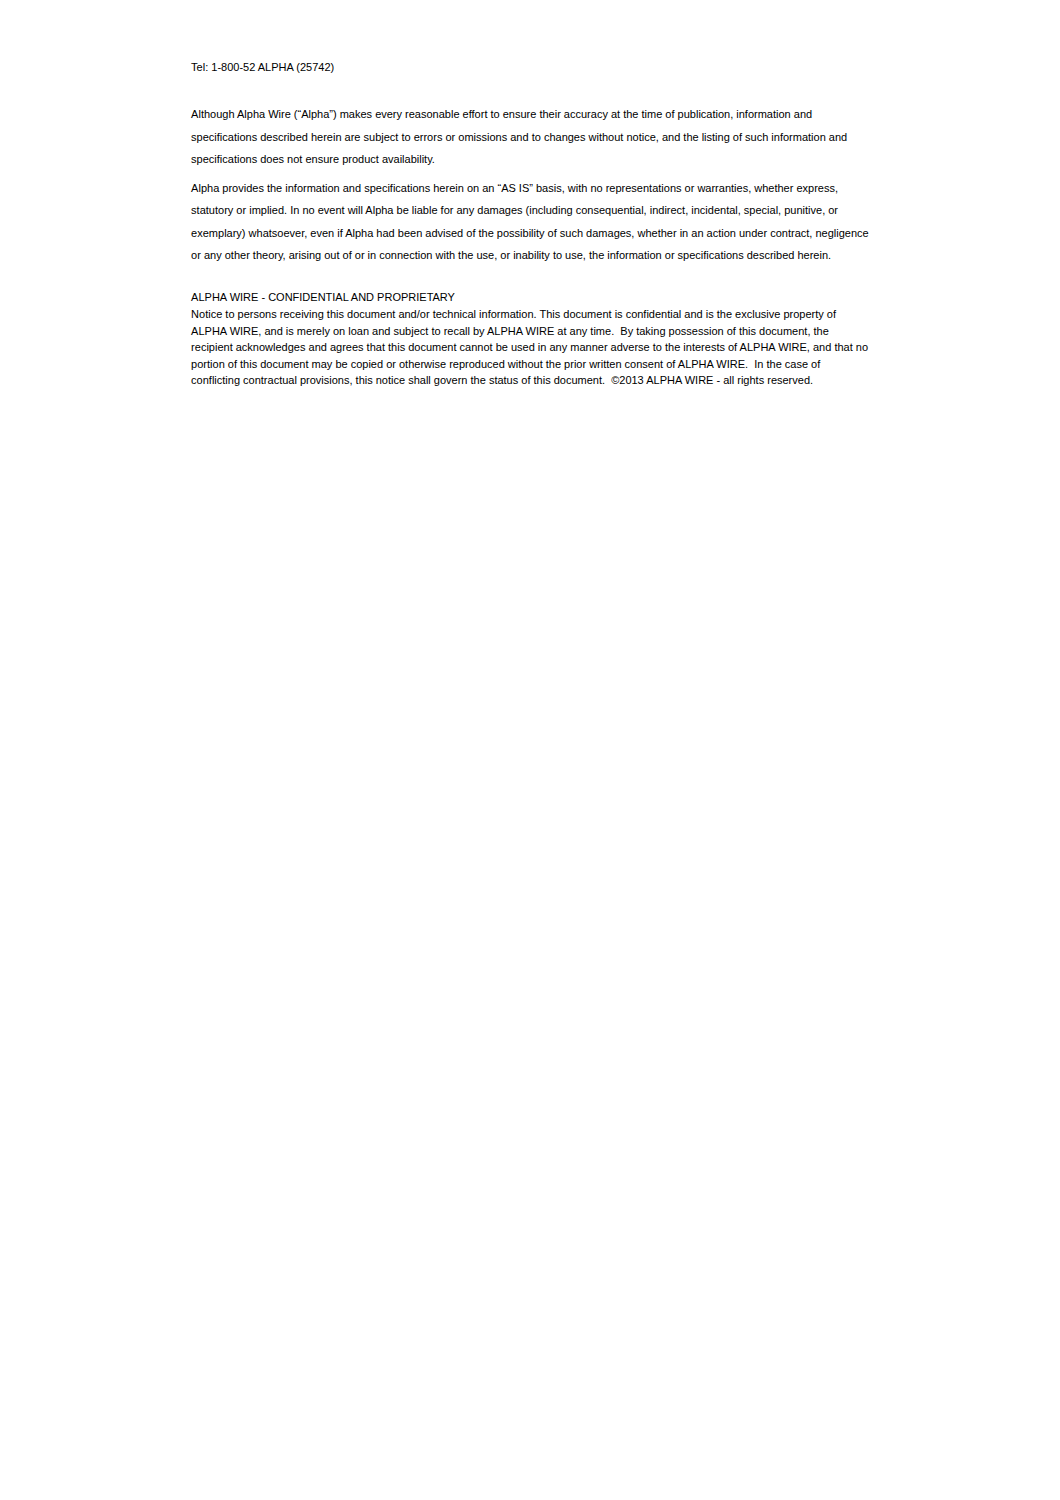Tel: 1-800-52 ALPHA (25742)
Although Alpha Wire (“Alpha”) makes every reasonable effort to ensure their accuracy at the time of publication, information and specifications described herein are subject to errors or omissions and to changes without notice, and the listing of such information and specifications does not ensure product availability.
Alpha provides the information and specifications herein on an “AS IS” basis, with no representations or warranties, whether express, statutory or implied. In no event will Alpha be liable for any damages (including consequential, indirect, incidental, special, punitive, or exemplary) whatsoever, even if Alpha had been advised of the possibility of such damages, whether in an action under contract, negligence or any other theory, arising out of or in connection with the use, or inability to use, the information or specifications described herein.
ALPHA WIRE - CONFIDENTIAL AND PROPRIETARY
Notice to persons receiving this document and/or technical information. This document is confidential and is the exclusive property of ALPHA WIRE, and is merely on loan and subject to recall by ALPHA WIRE at any time. By taking possession of this document, the recipient acknowledges and agrees that this document cannot be used in any manner adverse to the interests of ALPHA WIRE, and that no portion of this document may be copied or otherwise reproduced without the prior written consent of ALPHA WIRE. In the case of conflicting contractual provisions, this notice shall govern the status of this document. ©2013 ALPHA WIRE - all rights reserved.